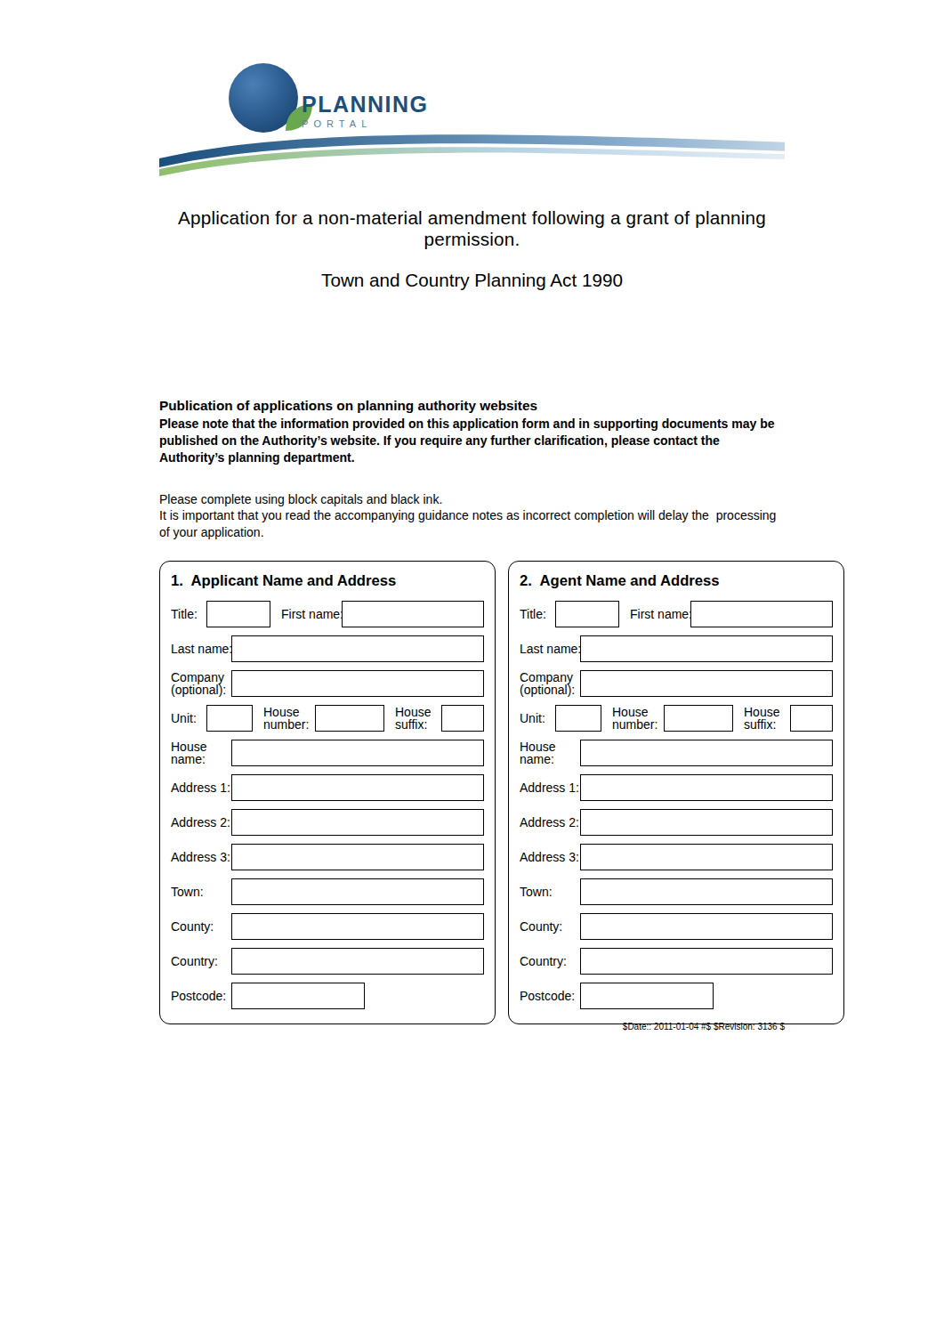PLANNING
PORTAL
Application for a non-material amendment following a grant of planning permission.
Town and Country Planning Act 1990
Publication of applications on planning authority websites
Please note that the information provided on this application form and in supporting documents may be published on the Authority’s website. If you require any further clarification, please contact the Authority’s planning department.
Please complete using block capitals and black ink.
It is important that you read the accompanying guidance notes as incorrect completion will delay the processing of your application.
1. Applicant Name and Address
Title:
First name:
Last name:
Company
(optional):
Unit:
House
number:
House
suffix:
House
name:
Address 1:
Address 2:
Address 3:
Town:
County:
Country:
Postcode:
2. Agent Name and Address
Title:
First name:
Last name:
Company
(optional):
Unit:
House
number:
House
suffix:
House
name:
Address 1:
Address 2:
Address 3:
Town:
County:
Country:
Postcode:
$Date:: 2011-01-04 #$ $Revision: 3136 $